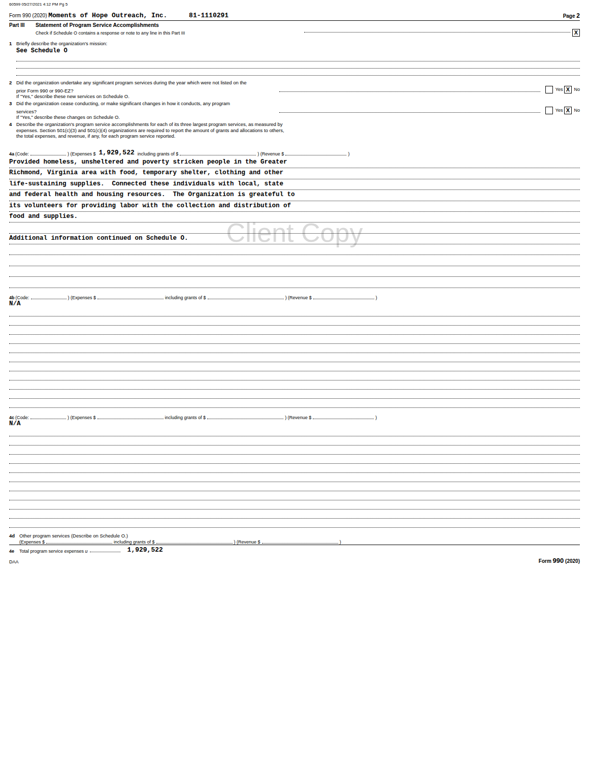60599 05/27/2021 4:12 PM Pg 5
Form 990 (2020) Moments of Hope Outreach, Inc. 81-1110291
Page 2
Part III
Statement of Program Service Accomplishments
Check if Schedule O contains a response or note to any line in this Part III
X
1
Briefly describe the organization's mission:
See Schedule O
2
Did the organization undertake any significant program services during the year which were not listed on the
prior Form 990 or 990-EZ?
Yes X No
If "Yes," describe these new services on Schedule O.
3
Did the organization cease conducting, or make significant changes in how it conducts, any program
services?
Yes X No
If "Yes," describe these changes on Schedule O.
4
Describe the organization's program service accomplishments for each of its three largest program services, as measured by
expenses. Section 501(c)(3) and 501(c)(4) organizations are required to report the amount of grants and allocations to others,
the total expenses, and revenue, if any, for each program service reported.
4a (Code: ) (Expenses $ 1,929,522 including grants of $ ) (Revenue $ )
Client Copy
Provided homeless, unsheltered and poverty stricken people in the Greater
Richmond, Virginia area with food, temporary shelter, clothing and other
life-sustaining supplies. Connected these individuals with local, state
and federal health and housing resources. The Organization is greateful to
its volunteers for providing labor with the collection and distribution of
food and supplies.
Additional information continued on Schedule O.
4b (Code: ) (Expenses $ including grants of $ ) (Revenue $ )
N/A
4c (Code: ) (Expenses $ including grants of $ ) (Revenue $ )
N/A
4d
Other program services (Describe on Schedule O.)
(Expenses $ including grants of $ ) (Revenue $ )
4e
Total program service expenses u
1,929,522
DAA
Form 990 (2020)